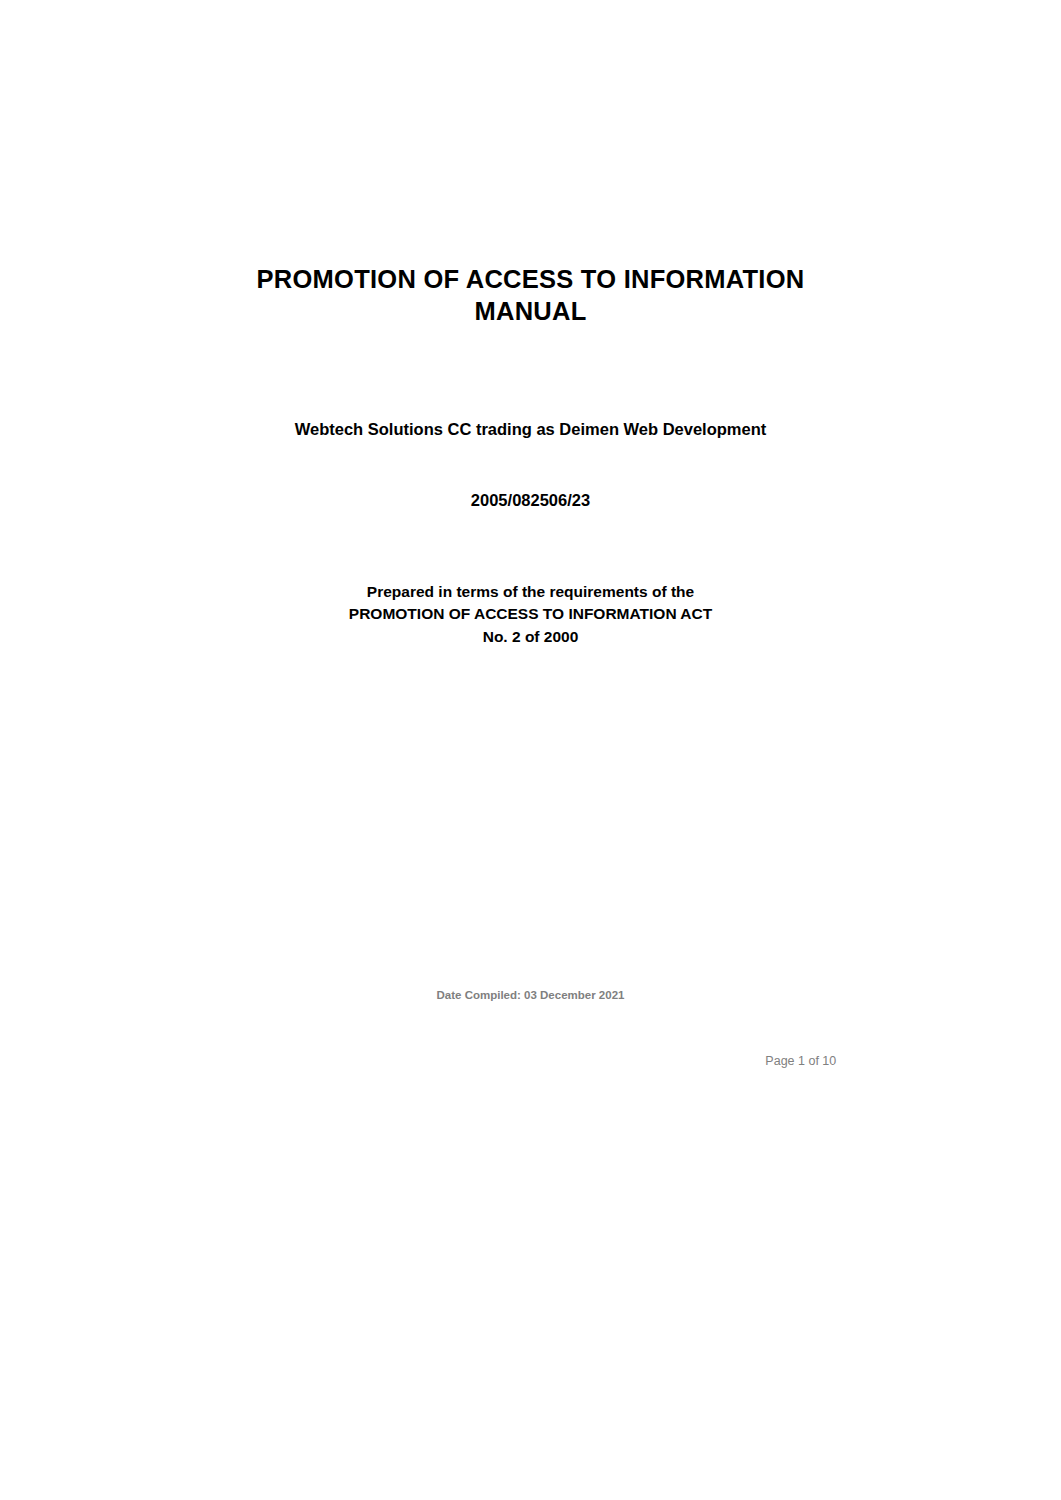PROMOTION OF ACCESS TO INFORMATION MANUAL
Webtech Solutions CC trading as Deimen Web Development
2005/082506/23
Prepared in terms of the requirements of the
PROMOTION OF ACCESS TO INFORMATION ACT
No. 2 of 2000
Date Compiled: 03 December 2021
Page 1 of 10